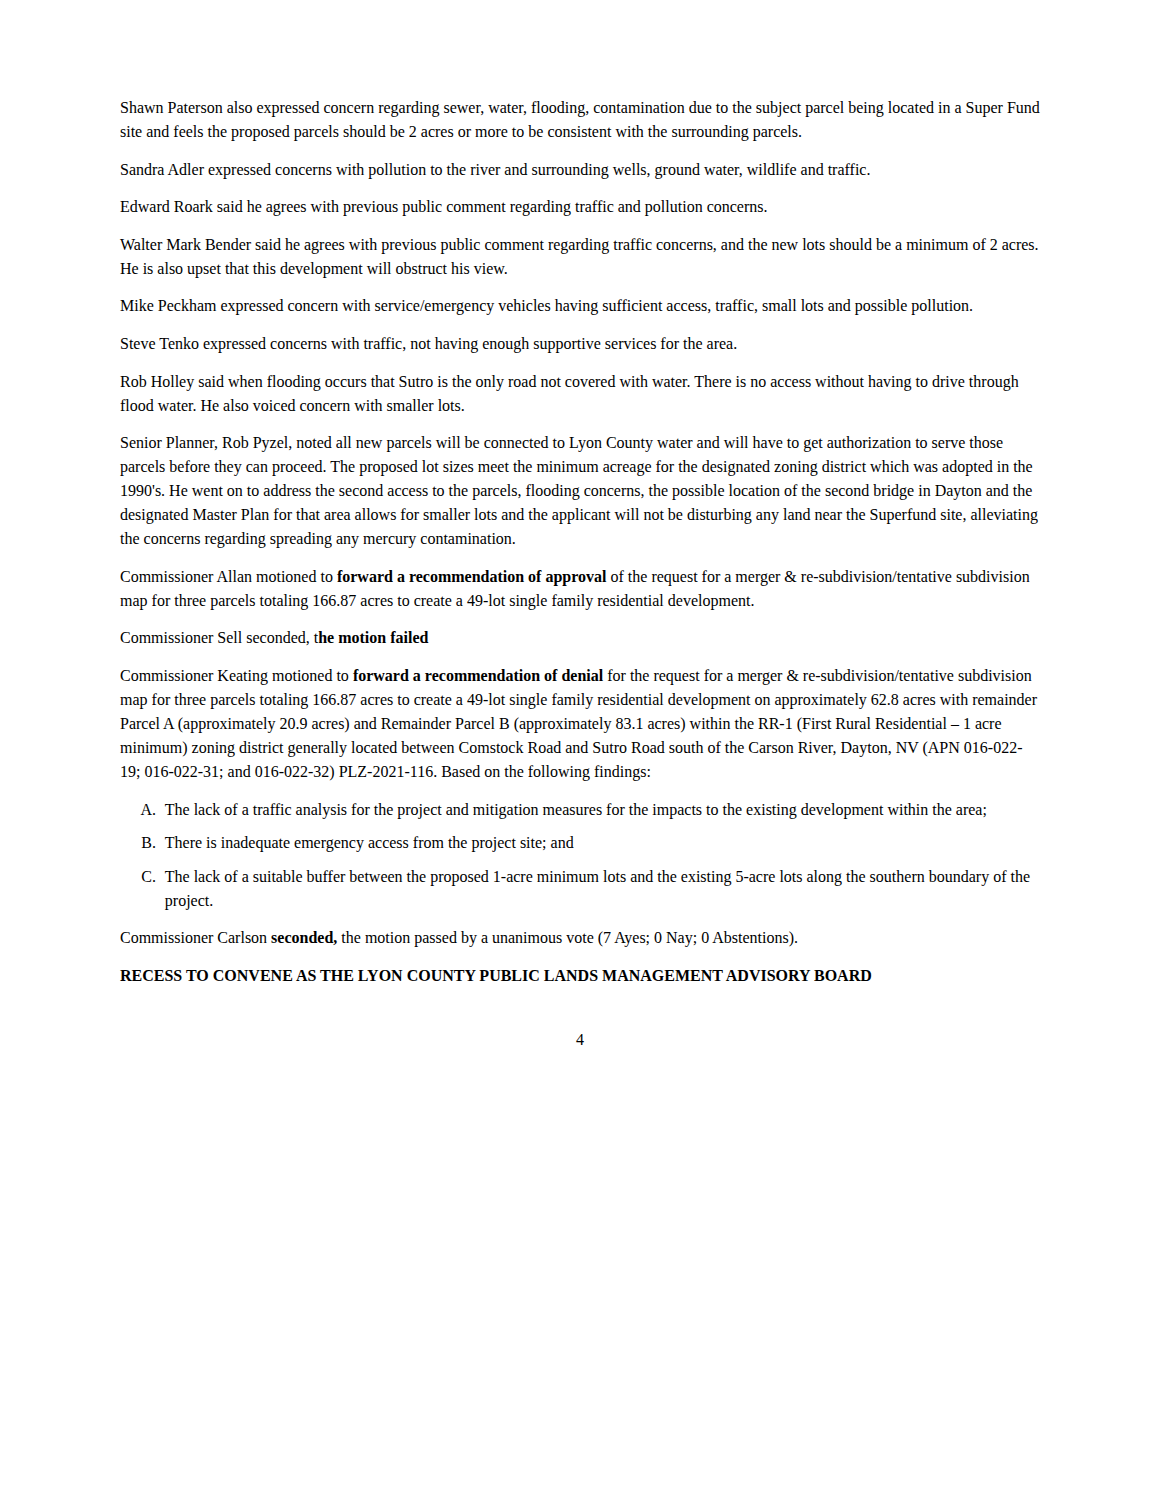Shawn Paterson also expressed concern regarding sewer, water, flooding, contamination due to the subject parcel being located in a Super Fund site and feels the proposed parcels should be 2 acres or more to be consistent with the surrounding parcels.
Sandra Adler expressed concerns with pollution to the river and surrounding wells, ground water, wildlife and traffic.
Edward Roark said he agrees with previous public comment regarding traffic and pollution concerns.
Walter Mark Bender said he agrees with previous public comment regarding traffic concerns, and the new lots should be a minimum of 2 acres. He is also upset that this development will obstruct his view.
Mike Peckham expressed concern with service/emergency vehicles having sufficient access, traffic, small lots and possible pollution.
Steve Tenko expressed concerns with traffic, not having enough supportive services for the area.
Rob Holley said when flooding occurs that Sutro is the only road not covered with water. There is no access without having to drive through flood water. He also voiced concern with smaller lots.
Senior Planner, Rob Pyzel, noted all new parcels will be connected to Lyon County water and will have to get authorization to serve those parcels before they can proceed. The proposed lot sizes meet the minimum acreage for the designated zoning district which was adopted in the 1990's. He went on to address the second access to the parcels, flooding concerns, the possible location of the second bridge in Dayton and the designated Master Plan for that area allows for smaller lots and the applicant will not be disturbing any land near the Superfund site, alleviating the concerns regarding spreading any mercury contamination.
Commissioner Allan motioned to forward a recommendation of approval of the request for a merger & re-subdivision/tentative subdivision map for three parcels totaling 166.87 acres to create a 49-lot single family residential development.
Commissioner Sell seconded, the motion failed
Commissioner Keating motioned to forward a recommendation of denial for the request for a merger & re-subdivision/tentative subdivision map for three parcels totaling 166.87 acres to create a 49-lot single family residential development on approximately 62.8 acres with remainder Parcel A (approximately 20.9 acres) and Remainder Parcel B (approximately 83.1 acres) within the RR-1 (First Rural Residential – 1 acre minimum) zoning district generally located between Comstock Road and Sutro Road south of the Carson River, Dayton, NV (APN 016-022-19; 016-022-31; and 016-022-32) PLZ-2021-116. Based on the following findings:
The lack of a traffic analysis for the project and mitigation measures for the impacts to the existing development within the area;
There is inadequate emergency access from the project site; and
The lack of a suitable buffer between the proposed 1-acre minimum lots and the existing 5-acre lots along the southern boundary of the project.
Commissioner Carlson seconded, the motion passed by a unanimous vote (7 Ayes; 0 Nay; 0 Abstentions).
RECESS TO CONVENE AS THE LYON COUNTY PUBLIC LANDS MANAGEMENT ADVISORY BOARD
4